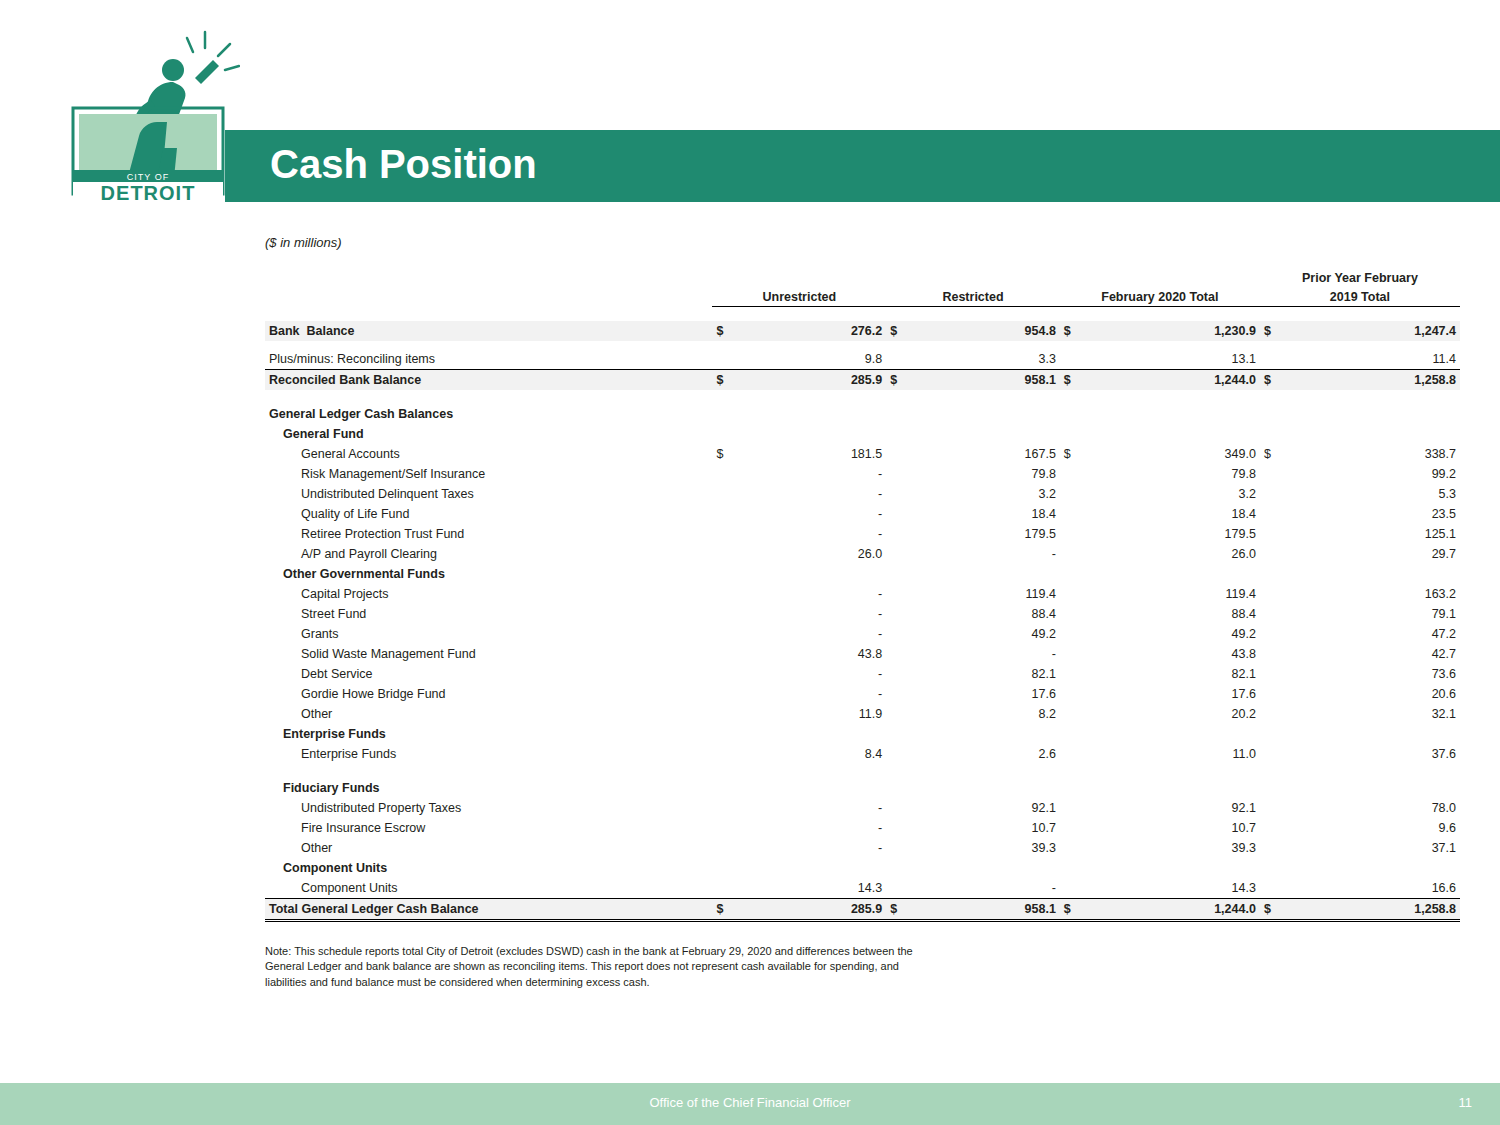CITY OF DETROIT
Cash Position
($ in millions)
| | | | | Prior Year February |
| --- | --- | --- | --- | --- |
| | Unrestricted | Restricted | February 2020 Total | 2019 Total |
| Bank Balance | $ | 276.2 | $ | 954.8 | $ | 1,230.9 | $ | 1,247.4 |
| Plus/minus: Reconciling items | | 9.8 | | 3.3 | | 13.1 | | 11.4 |
| Reconciled Bank Balance | $ | 285.9 | $ | 958.1 | $ | 1,244.0 | $ | 1,258.8 |
| General Ledger Cash Balances | |
| General Fund | |
| General Accounts | $ | 181.5 | | 167.5 | $ | 349.0 | $ | 338.7 |
| Risk Management/Self Insurance | | - | | 79.8 | | 79.8 | | 99.2 |
| Undistributed Delinquent Taxes | | - | | 3.2 | | 3.2 | | 5.3 |
| Quality of Life Fund | | - | | 18.4 | | 18.4 | | 23.5 |
| Retiree Protection Trust Fund | | - | | 179.5 | | 179.5 | | 125.1 |
| A/P and Payroll Clearing | | 26.0 | | - | | 26.0 | | 29.7 |
| Other Governmental Funds | |
| Capital Projects | | - | | 119.4 | | 119.4 | | 163.2 |
| Street Fund | | - | | 88.4 | | 88.4 | | 79.1 |
| Grants | | - | | 49.2 | | 49.2 | | 47.2 |
| Solid Waste Management Fund | | 43.8 | | - | | 43.8 | | 42.7 |
| Debt Service | | - | | 82.1 | | 82.1 | | 73.6 |
| Gordie Howe Bridge Fund | | - | | 17.6 | | 17.6 | | 20.6 |
| Other | | 11.9 | | 8.2 | | 20.2 | | 32.1 |
| Enterprise Funds | |
| Enterprise Funds | | 8.4 | | 2.6 | | 11.0 | | 37.6 |
| Fiduciary Funds | |
| Undistributed Property Taxes | | - | | 92.1 | | 92.1 | | 78.0 |
| Fire Insurance Escrow | | - | | 10.7 | | 10.7 | | 9.6 |
| Other | | - | | 39.3 | | 39.3 | | 37.1 |
| Component Units | |
| Component Units | | 14.3 | | - | | 14.3 | | 16.6 |
| Total General Ledger Cash Balance | $ | 285.9 | $ | 958.1 | $ | 1,244.0 | $ | 1,258.8 |
Note: This schedule reports total City of Detroit (excludes DSWD) cash in the bank at February 29, 2020 and differences between the
General Ledger and bank balance are shown as reconciling items. This report does not represent cash available for spending, and
liabilities and fund balance must be considered when determining excess cash.
Office of the Chief Financial Officer
11